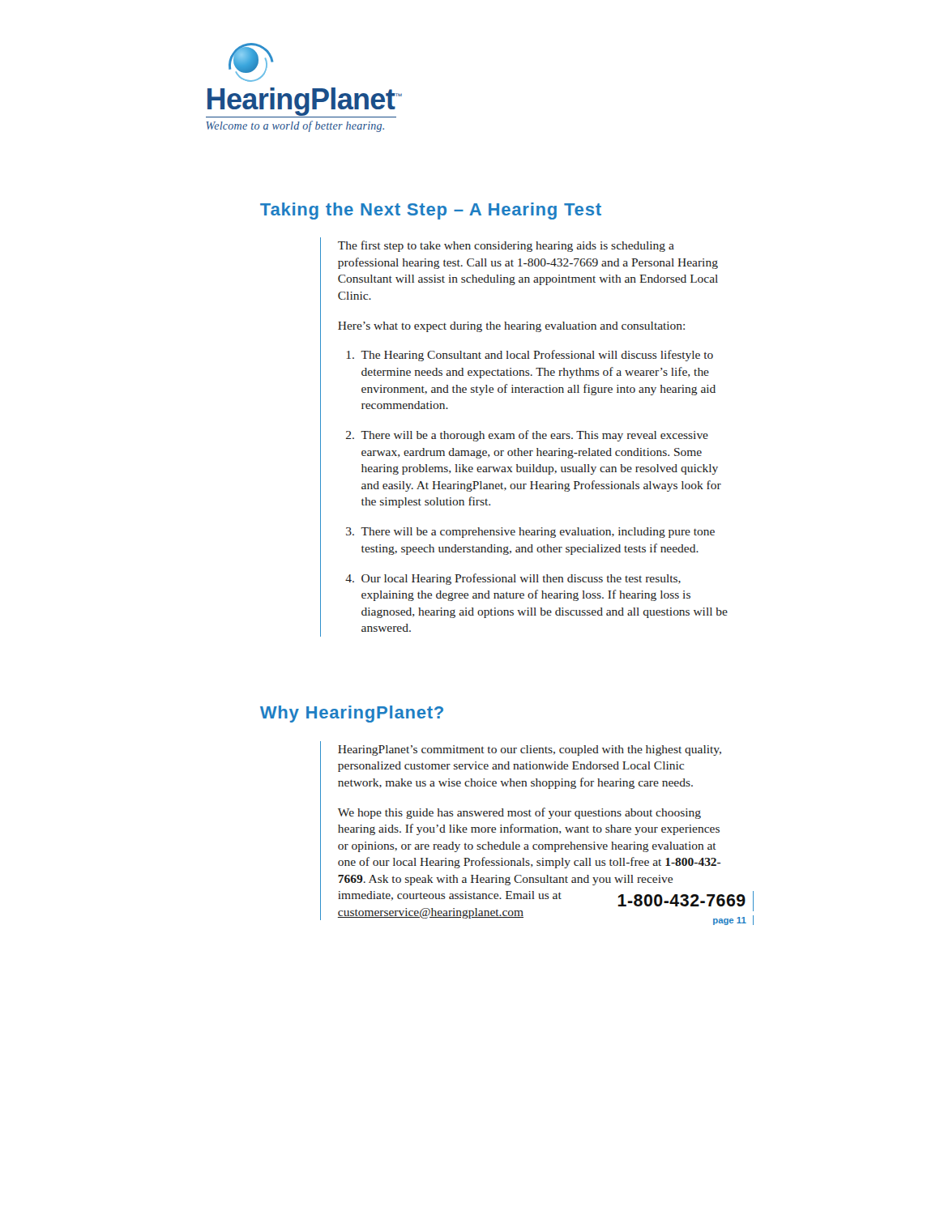HearingPlanet™
Welcome to a world of better hearing.
Taking the Next Step – A Hearing Test
The first step to take when considering hearing aids is scheduling a professional hearing test. Call us at 1-800-432-7669 and a Personal Hearing Consultant will assist in scheduling an appointment with an Endorsed Local Clinic.
Here’s what to expect during the hearing evaluation and consultation:
The Hearing Consultant and local Professional will discuss lifestyle to determine needs and expectations. The rhythms of a wearer’s life, the environment, and the style of interaction all figure into any hearing aid recommendation.
There will be a thorough exam of the ears. This may reveal excessive earwax, eardrum damage, or other hearing-related conditions. Some hearing problems, like earwax buildup, usually can be resolved quickly and easily. At HearingPlanet, our Hearing Professionals always look for the simplest solution first.
There will be a comprehensive hearing evaluation, including pure tone testing, speech understanding, and other specialized tests if needed.
Our local Hearing Professional will then discuss the test results, explaining the degree and nature of hearing loss. If hearing loss is diagnosed, hearing aid options will be discussed and all questions will be answered.
Why HearingPlanet?
HearingPlanet’s commitment to our clients, coupled with the highest quality, personalized customer service and nationwide Endorsed Local Clinic network, make us a wise choice when shopping for hearing care needs.
We hope this guide has answered most of your questions about choosing hearing aids. If you’d like more information, want to share your experiences or opinions, or are ready to schedule a comprehensive hearing evaluation at one of our local Hearing Professionals, simply call us toll-free at 1-800-432-7669. Ask to speak with a Hearing Consultant and you will receive immediate, courteous assistance. Email us at customerservice@hearingplanet.com
1-800-432-7669
page 11